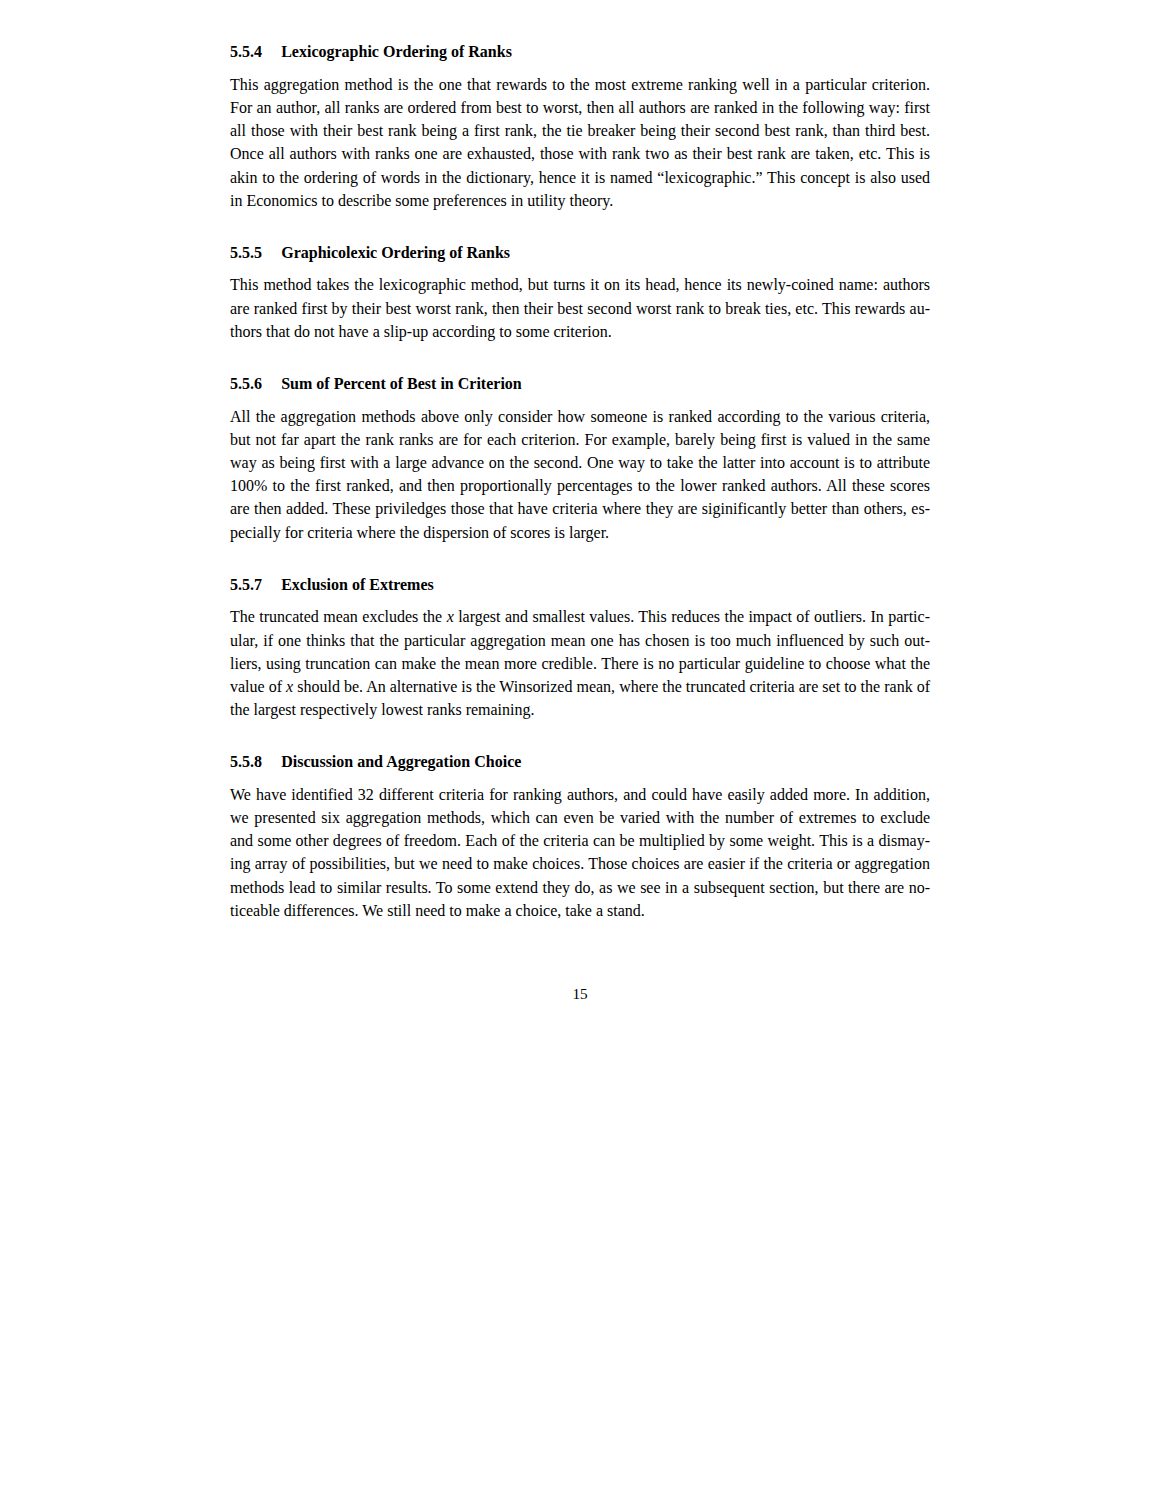5.5.4 Lexicographic Ordering of Ranks
This aggregation method is the one that rewards to the most extreme ranking well in a particular criterion. For an author, all ranks are ordered from best to worst, then all authors are ranked in the following way: first all those with their best rank being a first rank, the tie breaker being their second best rank, than third best. Once all authors with ranks one are exhausted, those with rank two as their best rank are taken, etc. This is akin to the ordering of words in the dictionary, hence it is named “lexicographic.” This concept is also used in Economics to describe some preferences in utility theory.
5.5.5 Graphicolexic Ordering of Ranks
This method takes the lexicographic method, but turns it on its head, hence its newly-coined name: authors are ranked first by their best worst rank, then their best second worst rank to break ties, etc. This rewards authors that do not have a slip-up according to some criterion.
5.5.6 Sum of Percent of Best in Criterion
All the aggregation methods above only consider how someone is ranked according to the various criteria, but not far apart the rank ranks are for each criterion. For example, barely being first is valued in the same way as being first with a large advance on the second. One way to take the latter into account is to attribute 100% to the first ranked, and then proportionally percentages to the lower ranked authors. All these scores are then added. These priviledges those that have criteria where they are siginificantly better than others, especially for criteria where the dispersion of scores is larger.
5.5.7 Exclusion of Extremes
The truncated mean excludes the x largest and smallest values. This reduces the impact of outliers. In particular, if one thinks that the particular aggregation mean one has chosen is too much influenced by such outliers, using truncation can make the mean more credible. There is no particular guideline to choose what the value of x should be. An alternative is the Winsorized mean, where the truncated criteria are set to the rank of the largest respectively lowest ranks remaining.
5.5.8 Discussion and Aggregation Choice
We have identified 32 different criteria for ranking authors, and could have easily added more. In addition, we presented six aggregation methods, which can even be varied with the number of extremes to exclude and some other degrees of freedom. Each of the criteria can be multiplied by some weight. This is a dismaying array of possibilities, but we need to make choices. Those choices are easier if the criteria or aggregation methods lead to similar results. To some extend they do, as we see in a subsequent section, but there are noticeable differences. We still need to make a choice, take a stand.
15